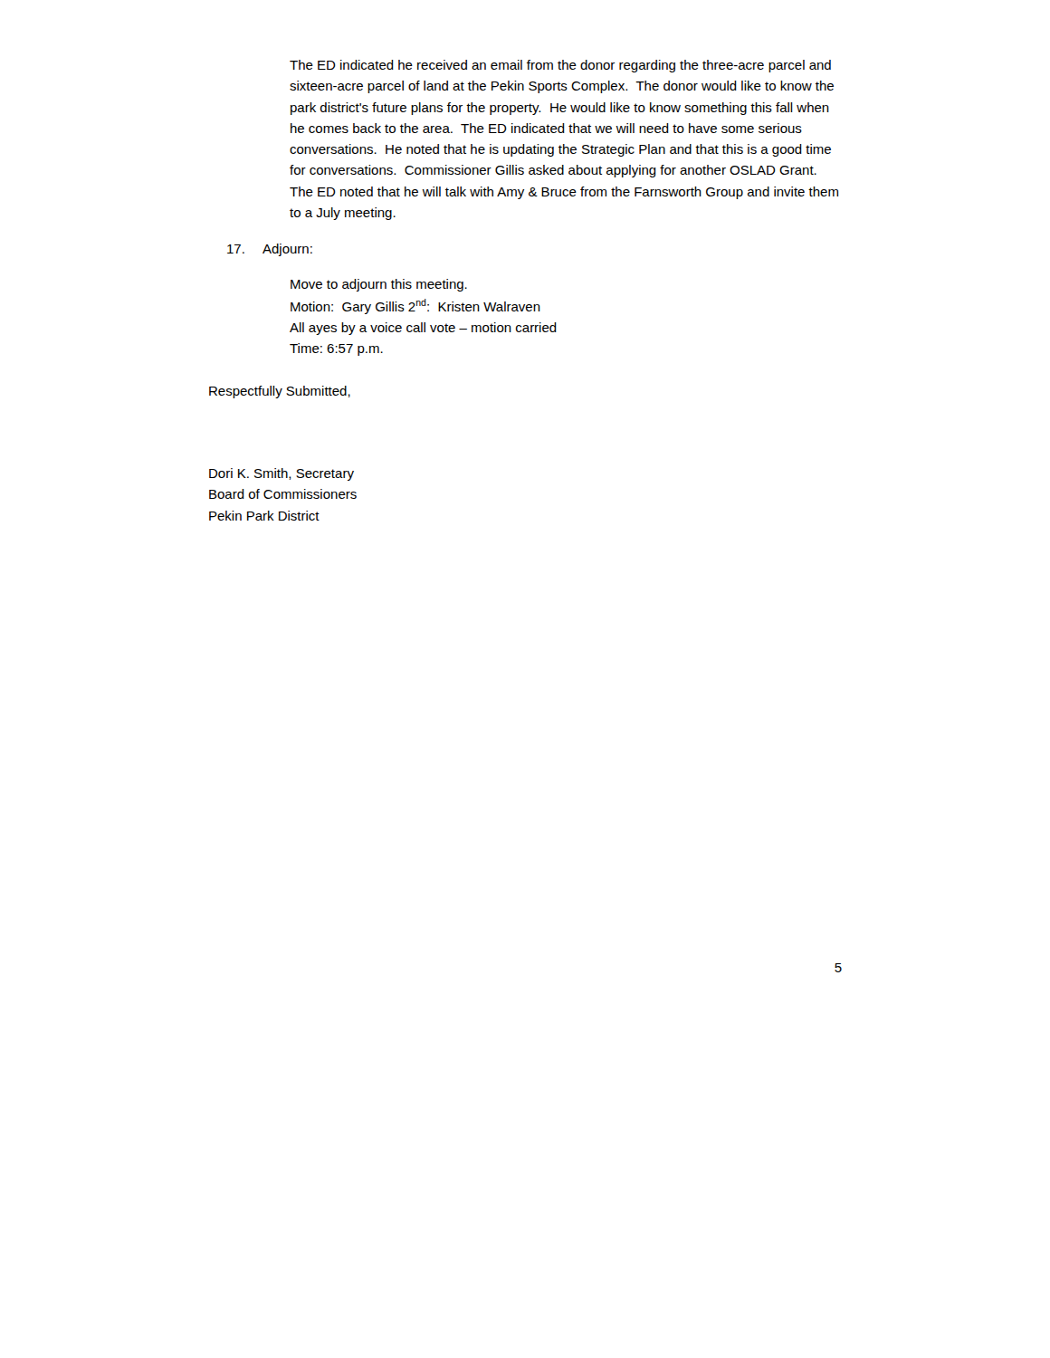The ED indicated he received an email from the donor regarding the three-acre parcel and sixteen-acre parcel of land at the Pekin Sports Complex. The donor would like to know the park district's future plans for the property. He would like to know something this fall when he comes back to the area. The ED indicated that we will need to have some serious conversations. He noted that he is updating the Strategic Plan and that this is a good time for conversations. Commissioner Gillis asked about applying for another OSLAD Grant. The ED noted that he will talk with Amy & Bruce from the Farnsworth Group and invite them to a July meeting.
17.
Adjourn:
Move to adjourn this meeting.
Motion: Gary Gillis 2nd: Kristen Walraven
All ayes by a voice call vote – motion carried
Time: 6:57 p.m.
Respectfully Submitted,
Dori K. Smith, Secretary
Board of Commissioners
Pekin Park District
5